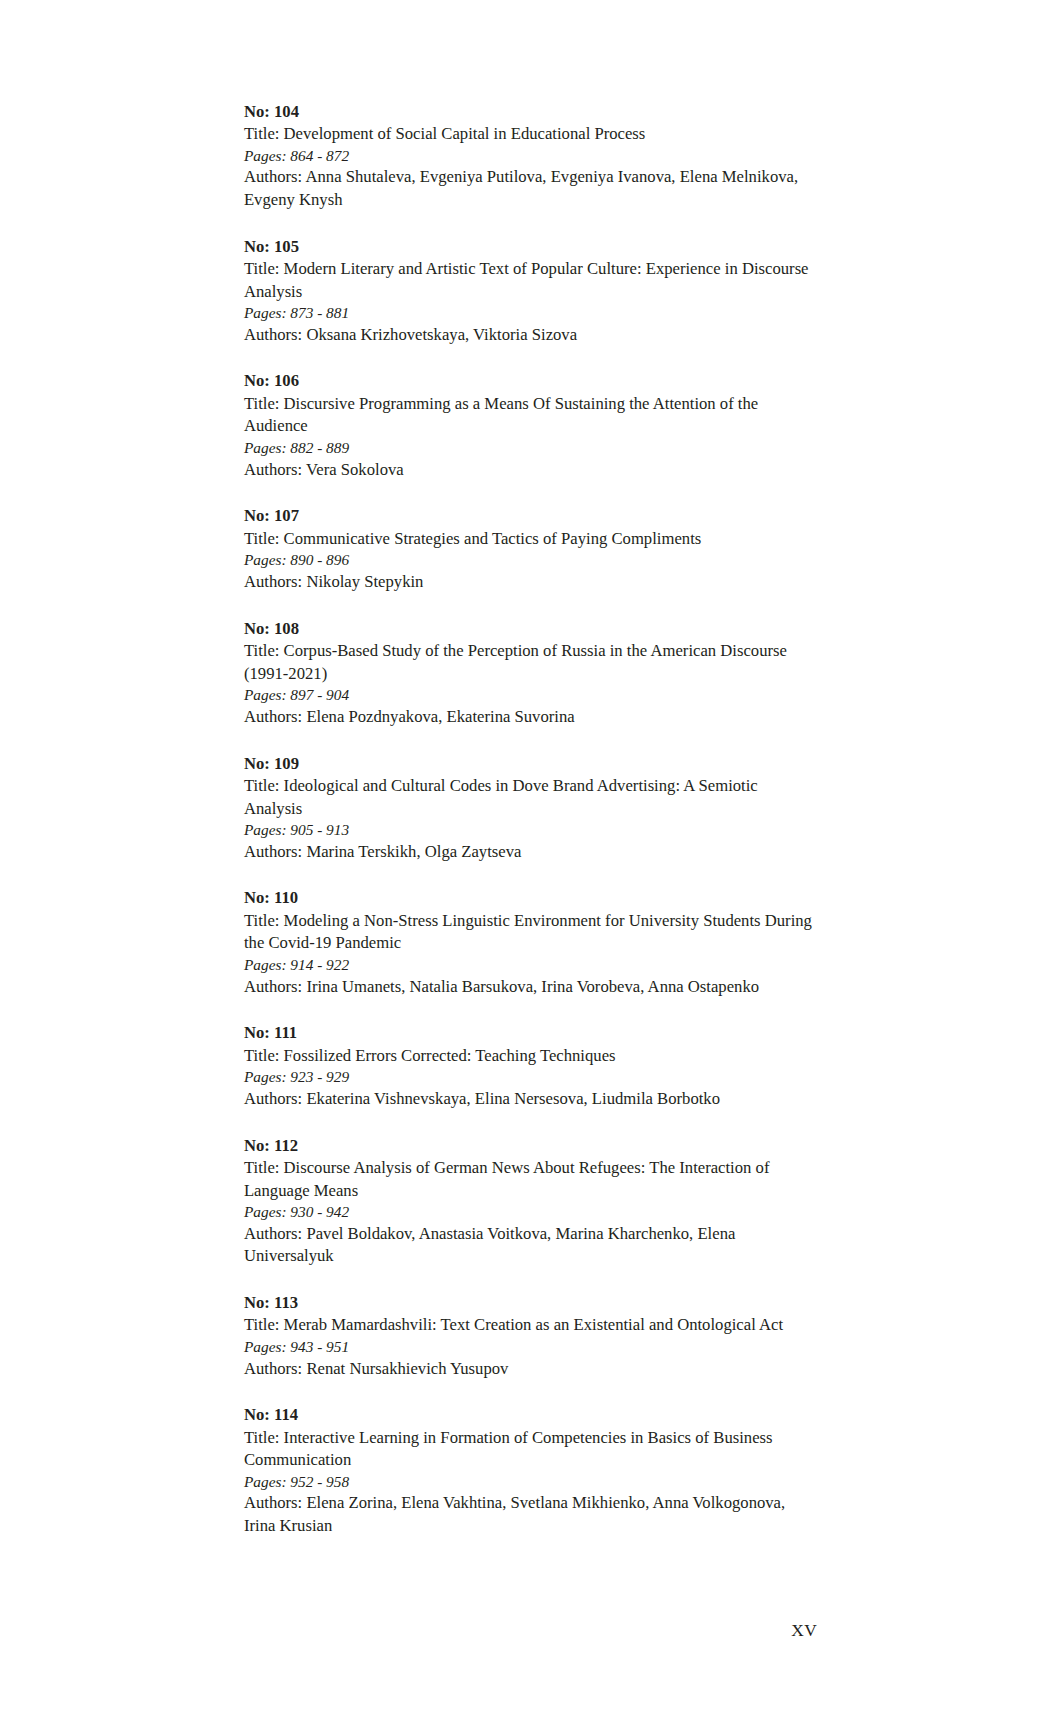No: 104
Title: Development of Social Capital in Educational Process
Pages: 864 - 872
Authors: Anna Shutaleva, Evgeniya Putilova, Evgeniya Ivanova, Elena Melnikova, Evgeny Knysh
No: 105
Title: Modern Literary and Artistic Text of Popular Culture: Experience in Discourse Analysis
Pages: 873 - 881
Authors: Oksana Krizhovetskaya, Viktoria Sizova
No: 106
Title: Discursive Programming as a Means Of Sustaining the Attention of the Audience
Pages: 882 - 889
Authors: Vera Sokolova
No: 107
Title: Communicative Strategies and Tactics of Paying Compliments
Pages: 890 - 896
Authors: Nikolay Stepykin
No: 108
Title: Corpus-Based Study of the Perception of Russia in the American Discourse (1991-2021)
Pages: 897 - 904
Authors: Elena Pozdnyakova, Ekaterina Suvorina
No: 109
Title: Ideological and Cultural Codes in Dove Brand Advertising: A Semiotic Analysis
Pages: 905 - 913
Authors: Marina Terskikh, Olga Zaytseva
No: 110
Title: Modeling a Non-Stress Linguistic Environment for University Students During the Covid-19 Pandemic
Pages: 914 - 922
Authors: Irina Umanets, Natalia Barsukova, Irina Vorobeva, Anna Ostapenko
No: 111
Title: Fossilized Errors Corrected: Teaching Techniques
Pages: 923 - 929
Authors: Ekaterina Vishnevskaya, Elina Nersesova, Liudmila Borbotko
No: 112
Title: Discourse Analysis of German News About Refugees: The Interaction of Language Means
Pages: 930 - 942
Authors: Pavel Boldakov, Anastasia Voitkova, Marina Kharchenko, Elena Universalyuk
No: 113
Title: Merab Mamardashvili: Text Creation as an Existential and Ontological Act
Pages: 943 - 951
Authors: Renat Nursakhievich Yusupov
No: 114
Title: Interactive Learning in Formation of Competencies in Basics of Business Communication
Pages: 952 - 958
Authors: Elena Zorina, Elena Vakhtina, Svetlana Mikhienko, Anna Volkogonova, Irina Krusian
XV